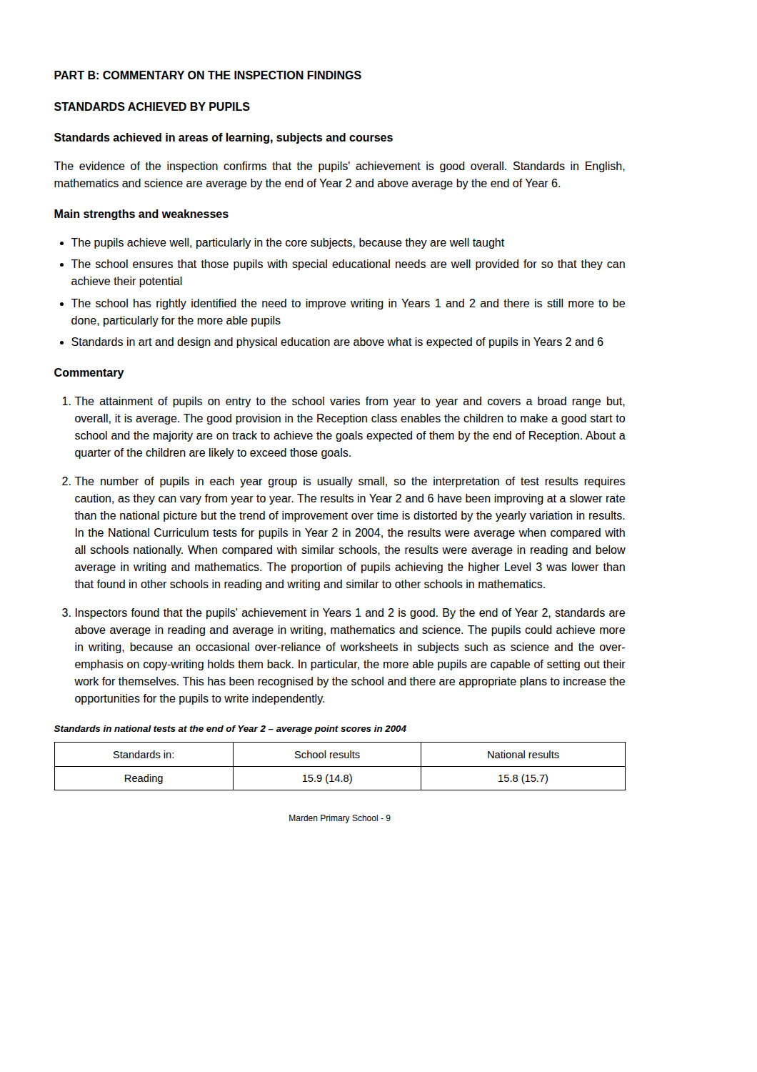PART B: COMMENTARY ON THE INSPECTION FINDINGS
STANDARDS ACHIEVED BY PUPILS
Standards achieved in areas of learning, subjects and courses
The evidence of the inspection confirms that the pupils' achievement is good overall. Standards in English, mathematics and science are average by the end of Year 2 and above average by the end of Year 6.
Main strengths and weaknesses
The pupils achieve well, particularly in the core subjects, because they are well taught
The school ensures that those pupils with special educational needs are well provided for so that they can achieve their potential
The school has rightly identified the need to improve writing in Years 1 and 2 and there is still more to be done, particularly for the more able pupils
Standards in art and design and physical education are above what is expected of pupils in Years 2 and 6
Commentary
The attainment of pupils on entry to the school varies from year to year and covers a broad range but, overall, it is average. The good provision in the Reception class enables the children to make a good start to school and the majority are on track to achieve the goals expected of them by the end of Reception. About a quarter of the children are likely to exceed those goals.
The number of pupils in each year group is usually small, so the interpretation of test results requires caution, as they can vary from year to year. The results in Year 2 and 6 have been improving at a slower rate than the national picture but the trend of improvement over time is distorted by the yearly variation in results. In the National Curriculum tests for pupils in Year 2 in 2004, the results were average when compared with all schools nationally. When compared with similar schools, the results were average in reading and below average in writing and mathematics. The proportion of pupils achieving the higher Level 3 was lower than that found in other schools in reading and writing and similar to other schools in mathematics.
Inspectors found that the pupils' achievement in Years 1 and 2 is good. By the end of Year 2, standards are above average in reading and average in writing, mathematics and science. The pupils could achieve more in writing, because an occasional over-reliance of worksheets in subjects such as science and the over-emphasis on copy-writing holds them back. In particular, the more able pupils are capable of setting out their work for themselves. This has been recognised by the school and there are appropriate plans to increase the opportunities for the pupils to write independently.
Standards in national tests at the end of Year 2 – average point scores in 2004
| Standards in: | School results | National results |
| Reading | 15.9 (14.8) | 15.8 (15.7) |
Marden Primary School - 9